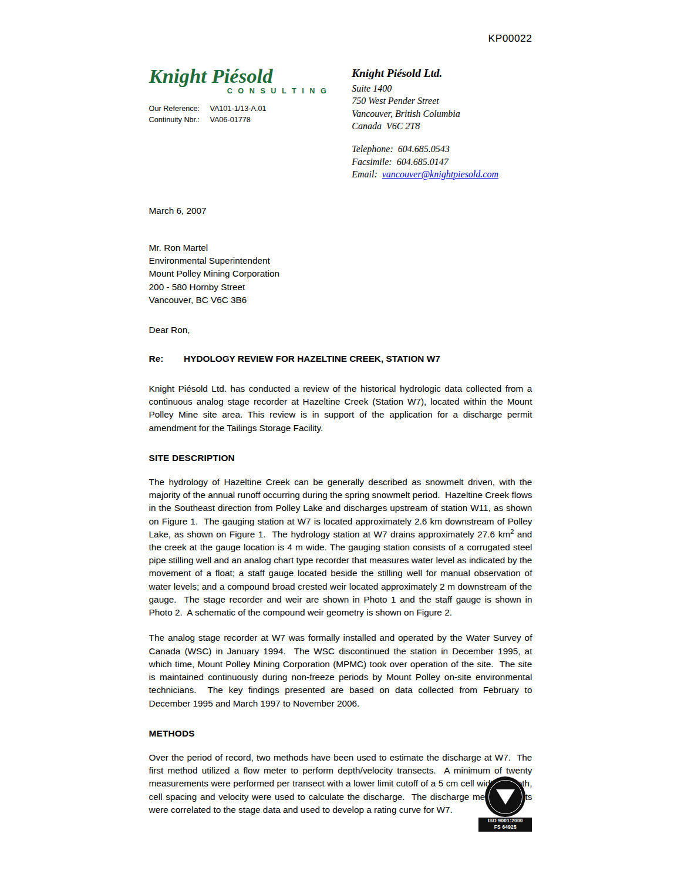KP00022
Knight Piésold
C O N S U L T I N G
| Our Reference: | VA101-1/13-A.01 |
| Continuity Nbr.: | VA06-01778 |
Knight Piésold Ltd.
Suite 1400
750 West Pender Street
Vancouver, British Columbia
Canada V6C 2T8
Telephone: 604.685.0543
Facsimile: 604.685.0147
Email: vancouver@knightpiesold.com
March 6, 2007
Mr. Ron Martel
Environmental Superintendent
Mount Polley Mining Corporation
200 - 580 Hornby Street
Vancouver, BC V6C 3B6
Dear Ron,
Re: HYDOLOGY REVIEW FOR HAZELTINE CREEK, STATION W7
Knight Piésold Ltd. has conducted a review of the historical hydrologic data collected from a continuous analog stage recorder at Hazeltine Creek (Station W7), located within the Mount Polley Mine site area. This review is in support of the application for a discharge permit amendment for the Tailings Storage Facility.
Site Description
The hydrology of Hazeltine Creek can be generally described as snowmelt driven, with the majority of the annual runoff occurring during the spring snowmelt period. Hazeltine Creek flows in the Southeast direction from Polley Lake and discharges upstream of station W11, as shown on Figure 1. The gauging station at W7 is located approximately 2.6 km downstream of Polley Lake, as shown on Figure 1. The hydrology station at W7 drains approximately 27.6 km2 and the creek at the gauge location is 4 m wide. The gauging station consists of a corrugated steel pipe stilling well and an analog chart type recorder that measures water level as indicated by the movement of a float; a staff gauge located beside the stilling well for manual observation of water levels; and a compound broad crested weir located approximately 2 m downstream of the gauge. The stage recorder and weir are shown in Photo 1 and the staff gauge is shown in Photo 2. A schematic of the compound weir geometry is shown on Figure 2.
The analog stage recorder at W7 was formally installed and operated by the Water Survey of Canada (WSC) in January 1994. The WSC discontinued the station in December 1995, at which time, Mount Polley Mining Corporation (MPMC) took over operation of the site. The site is maintained continuously during non-freeze periods by Mount Polley on-site environmental technicians. The key findings presented are based on data collected from February to December 1995 and March 1997 to November 2006.
Methods
Over the period of record, two methods have been used to estimate the discharge at W7. The first method utilized a flow meter to perform depth/velocity transects. A minimum of twenty measurements were performed per transect with a lower limit cutoff of a 5 cm cell width. Depth, cell spacing and velocity were used to calculate the discharge. The discharge measurements were correlated to the stage data and used to develop a rating curve for W7.
ISO 9001:2000
FS 64925